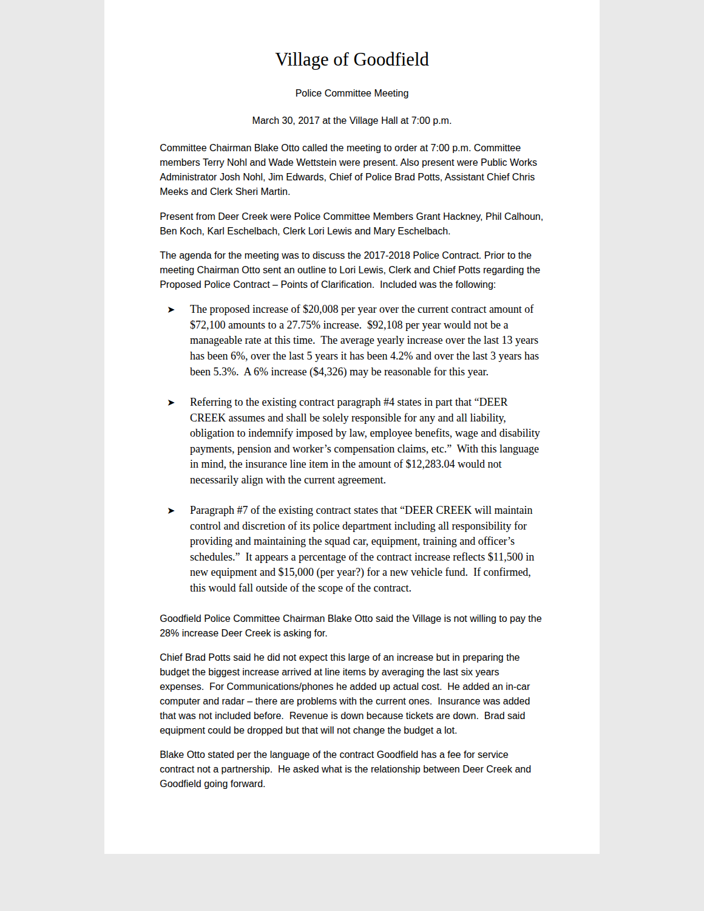Village of Goodfield
Police Committee Meeting
March 30, 2017 at the Village Hall at 7:00 p.m.
Committee Chairman Blake Otto called the meeting to order at 7:00 p.m. Committee members Terry Nohl and Wade Wettstein were present. Also present were Public Works Administrator Josh Nohl, Jim Edwards, Chief of Police Brad Potts, Assistant Chief Chris Meeks and Clerk Sheri Martin.
Present from Deer Creek were Police Committee Members Grant Hackney, Phil Calhoun, Ben Koch, Karl Eschelbach, Clerk Lori Lewis and Mary Eschelbach.
The agenda for the meeting was to discuss the 2017-2018 Police Contract. Prior to the meeting Chairman Otto sent an outline to Lori Lewis, Clerk and Chief Potts regarding the Proposed Police Contract – Points of Clarification. Included was the following:
The proposed increase of $20,008 per year over the current contract amount of $72,100 amounts to a 27.75% increase. $92,108 per year would not be a manageable rate at this time. The average yearly increase over the last 13 years has been 6%, over the last 5 years it has been 4.2% and over the last 3 years has been 5.3%. A 6% increase ($4,326) may be reasonable for this year.
Referring to the existing contract paragraph #4 states in part that “DEER CREEK assumes and shall be solely responsible for any and all liability, obligation to indemnify imposed by law, employee benefits, wage and disability payments, pension and worker’s compensation claims, etc.” With this language in mind, the insurance line item in the amount of $12,283.04 would not necessarily align with the current agreement.
Paragraph #7 of the existing contract states that “DEER CREEK will maintain control and discretion of its police department including all responsibility for providing and maintaining the squad car, equipment, training and officer’s schedules.” It appears a percentage of the contract increase reflects $11,500 in new equipment and $15,000 (per year?) for a new vehicle fund. If confirmed, this would fall outside of the scope of the contract.
Goodfield Police Committee Chairman Blake Otto said the Village is not willing to pay the 28% increase Deer Creek is asking for.
Chief Brad Potts said he did not expect this large of an increase but in preparing the budget the biggest increase arrived at line items by averaging the last six years expenses. For Communications/phones he added up actual cost. He added an in-car computer and radar – there are problems with the current ones. Insurance was added that was not included before. Revenue is down because tickets are down. Brad said equipment could be dropped but that will not change the budget a lot.
Blake Otto stated per the language of the contract Goodfield has a fee for service contract not a partnership. He asked what is the relationship between Deer Creek and Goodfield going forward.